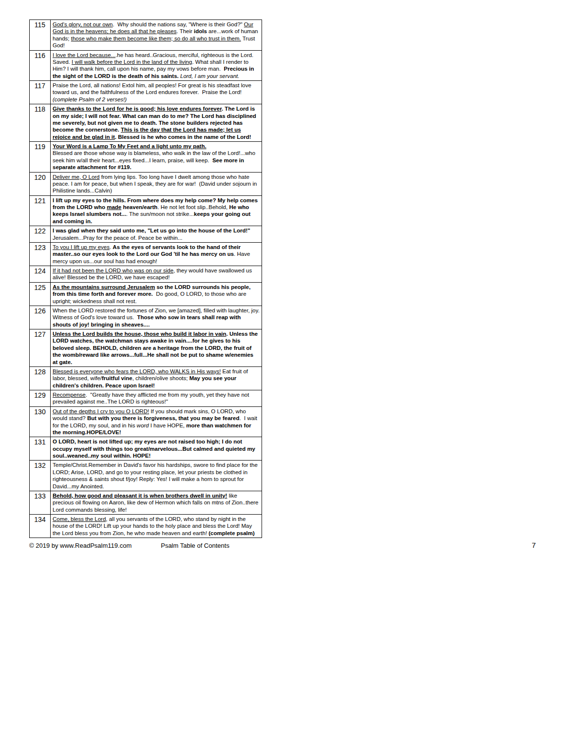| 115 | God's glory, not our own . Why should the nations say, "Where is their God?" Our God is in the heavens; he does all that he pleases . Their idols are...work of human hands; those who make them become like them; so do all who trust in them. Trust God! |
| 116 | I love the Lord because... .he has heard..Gracious, merciful, righteous is the Lord. Saved. I will walk before the Lord in the land of the living . What shall I render to Him? I will thank him, call upon his name, pay my vows before man. Precious in the sight of the LORD is the death of his saints. Lord, I am your servant. |
| 117 | Praise the Lord, all nations! Extol him, all peoples! For great is his steadfast love toward us, and the faithfulness of the Lord endures forever. Praise the Lord! (complete Psalm of 2 verses!) |
| 118 | Give thanks to the Lord for he is good; his love endures forever . The Lord is on my side; I will not fear. What can man do to me? The Lord has disciplined me severely, but not given me to death. The stone builders rejected has become the cornerstone. This is the day that the Lord has made; let us rejoice and be glad in it . Blessed is he who comes in the name of the Lord! |
| 119 | Your Word is a Lamp To My Feet and a light unto my path. Blessed are those whose way is blameless, who walk in the law of the Lord!...who seek him w/all their heart...eyes fixed...I learn, praise, will keep. See more in separate attachment for #119. |
| 120 | Deliver me, O Lord from lying lips. Too long have I dwelt among those who hate peace. I am for peace, but when I speak, they are for war! (David under sojourn in Philistine lands...Calvin) |
| 121 | I lift up my eyes to the hills. From where does my help come? My help comes from the LORD who made heaven/earth . He not let foot slip..Behold, He who keeps Israel slumbers not... . The sun/moon not strike... keeps your going out and coming in. |
| 122 | I was glad when they said unto me, "Let us go into the house of the Lord!" Jerusalem...Pray for the peace of. Peace be within... |
| 123 | To you I lift up my eyes . As the eyes of servants look to the hand of their master..so our eyes look to the Lord our God 'til he has mercy on us . Have mercy upon us...our soul has had enough! |
| 124 | If it had not been the LORD who was on our side , they would have swallowed us alive! Blessed be the LORD, we have escaped! |
| 125 | As the mountains surround Jerusalem so the LORD surrounds his people, from this time forth and forever more. Do good, O LORD, to those who are upright; wickedness shall not rest. |
| 126 | When the LORD restored the fortunes of Zion, we [amazed], filled with laughter, joy. Witness of God's love toward us. Those who sow in tears shall reap with shouts of joy! bringing in sheaves.... |
| 127 | Unless the Lord builds the house, those who build it labor in vain . Unless the LORD watches, the watchman stays awake in vain....for he gives to his beloved sleep. BEHOLD, children are a heritage from the LORD, the fruit of the womb/reward like arrows...full...He shall not be put to shame w/enemies at gate. |
| 128 | Blessed is everyone who fears the LORD, who WALKS in His ways! Eat fruit of labor, blessed, wife/ fruitful vine , children/olive shoots; May you see your children's children. Peace upon Israel! |
| 129 | Recompense . "Greatly have they afflicted me from my youth, yet they have not prevailed against me..The LORD is righteous!" |
| 130 | Out of the depths I cry to you O LORD! If you should mark sins, O LORD, who would stand? But with you there is forgiveness, that you may be feared . I wait for the LORD, my soul, and in his word I have HOPE, more than watchmen for the morning.HOPE/LOVE! |
| 131 | O LORD, heart is not lifted up; my eyes are not raised too high; I do not occupy myself with things too great/marvelous...But calmed and quieted my soul..weaned..my soul within. HOPE! |
| 132 | Temple/Christ.Remember in David's favor his hardships, swore to find place for the LORD; Arise, LORD, and go to your resting place, let your priests be clothed in righteousness & saints shout f/joy! Reply: Yes! I will make a horn to sprout for David...my Anointed. |
| 133 | Behold, how good and pleasant it is when brothers dwell in unity! like precious oil flowing on Aaron, like dew of Hermon which falls on mtns of Zion..there Lord commands blessing, life! |
| 134 | Come, bless the Lord , all you servants of the LORD, who stand by night in the house of the LORD! Lift up your hands to the holy place and bless the Lord! May the Lord bless you from Zion, he who made heaven and earth! (complete psalm) |
© 2019 by www.ReadPsalm119.com Psalm Table of Contents 7